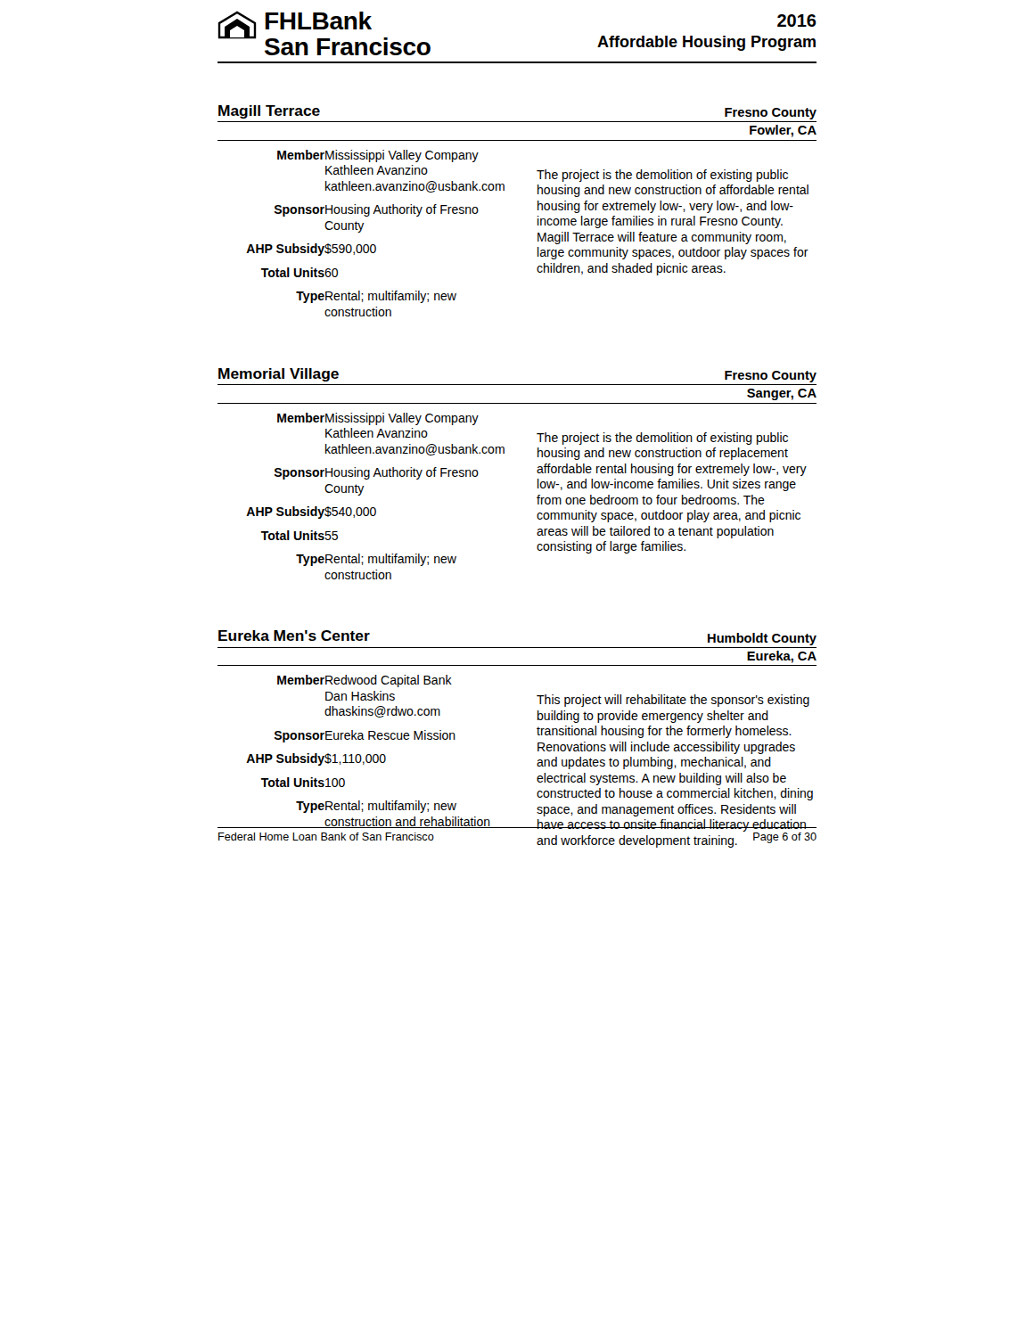FHLBank San Francisco
2016
Affordable Housing Program
Magill Terrace
Fresno County
Fowler, CA
| Member | Mississippi Valley Company Kathleen Avanzino kathleen.avanzino@usbank.com |
| Sponsor | Housing Authority of Fresno County |
| AHP Subsidy | $590,000 |
| Total Units | 60 |
| Type | Rental; multifamily; new construction |
The project is the demolition of existing public housing and new construction of affordable rental housing for extremely low-, very low-, and low-income large families in rural Fresno County. Magill Terrace will feature a community room, large community spaces, outdoor play spaces for children, and shaded picnic areas.
Memorial Village
Fresno County
Sanger, CA
| Member | Mississippi Valley Company Kathleen Avanzino kathleen.avanzino@usbank.com |
| Sponsor | Housing Authority of Fresno County |
| AHP Subsidy | $540,000 |
| Total Units | 55 |
| Type | Rental; multifamily; new construction |
The project is the demolition of existing public housing and new construction of replacement affordable rental housing for extremely low-, very low-, and low-income families. Unit sizes range from one bedroom to four bedrooms. The community space, outdoor play area, and picnic areas will be tailored to a tenant population consisting of large families.
Eureka Men's Center
Humboldt County
Eureka, CA
| Member | Redwood Capital Bank Dan Haskins dhaskins@rdwo.com |
| Sponsor | Eureka Rescue Mission |
| AHP Subsidy | $1,110,000 |
| Total Units | 100 |
| Type | Rental; multifamily; new construction and rehabilitation |
This project will rehabilitate the sponsor's existing building to provide emergency shelter and transitional housing for the formerly homeless. Renovations will include accessibility upgrades and updates to plumbing, mechanical, and electrical systems. A new building will also be constructed to house a commercial kitchen, dining space, and management offices. Residents will have access to onsite financial literacy education and workforce development training.
Federal Home Loan Bank of San Francisco
Page 6 of 30